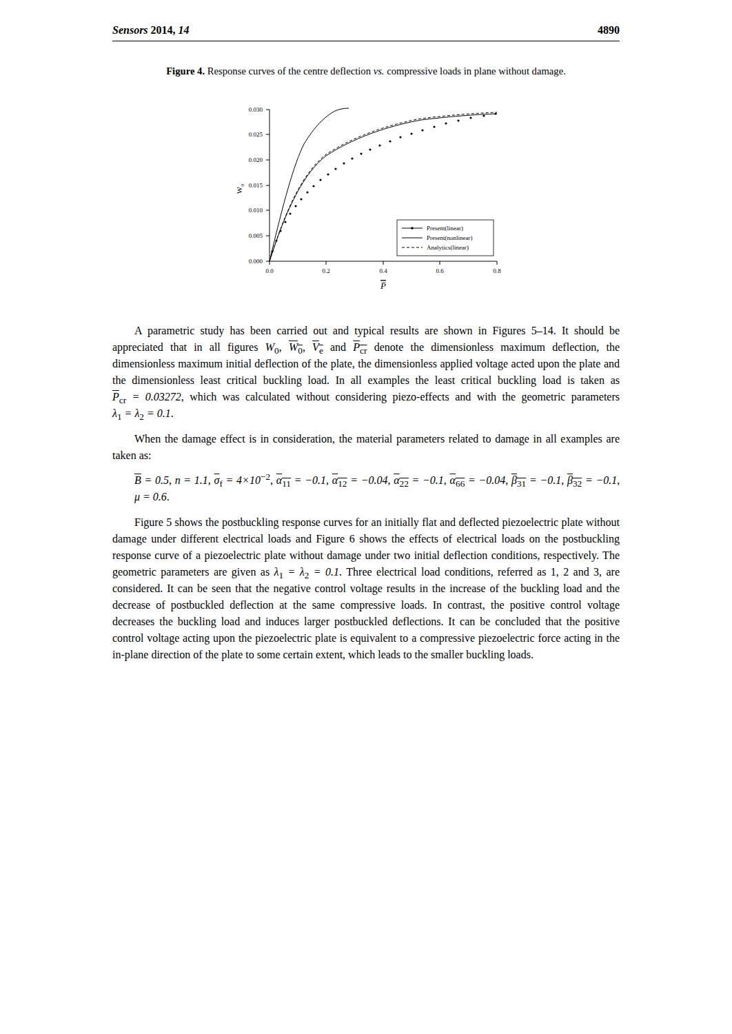Sensors 2014, 14 4890
Figure 4. Response curves of the centre deflection vs. compressive loads in plane without damage.
0.000 0.005 0.010 0.015 0.020 0.025 0.030 0.0 0.2 0.4 0.6 0.8 Wo P̅ Present(linear) Present(nonlinear) Analytics(linear)
A parametric study has been carried out and typical results are shown in Figures 5–14. It should be appreciated that in all figures W0, W0, Ve and Pcr denote the dimensionless maximum deflection, the dimensionless maximum initial deflection of the plate, the dimensionless applied voltage acted upon the plate and the dimensionless least critical buckling load. In all examples the least critical buckling load is taken as Pcr = 0.03272, which was calculated without considering piezo-effects and with the geometric parameters λ1 = λ2 = 0.1.
When the damage effect is in consideration, the material parameters related to damage in all examples are taken as:
B = 0.5, n = 1.1, σf = 4×10−2, α11 = −0.1, α12 = −0.04, α22 = −0.1, α66 = −0.04, β31 = −0.1, β32 = −0.1, μ = 0.6.
Figure 5 shows the postbuckling response curves for an initially flat and deflected piezoelectric plate without damage under different electrical loads and Figure 6 shows the effects of electrical loads on the postbuckling response curve of a piezoelectric plate without damage under two initial deflection conditions, respectively. The geometric parameters are given as λ1 = λ2 = 0.1. Three electrical load conditions, referred as 1, 2 and 3, are considered. It can be seen that the negative control voltage results in the increase of the buckling load and the decrease of postbuckled deflection at the same compressive loads. In contrast, the positive control voltage decreases the buckling load and induces larger postbuckled deflections. It can be concluded that the positive control voltage acting upon the piezoelectric plate is equivalent to a compressive piezoelectric force acting in the in-plane direction of the plate to some certain extent, which leads to the smaller buckling loads.